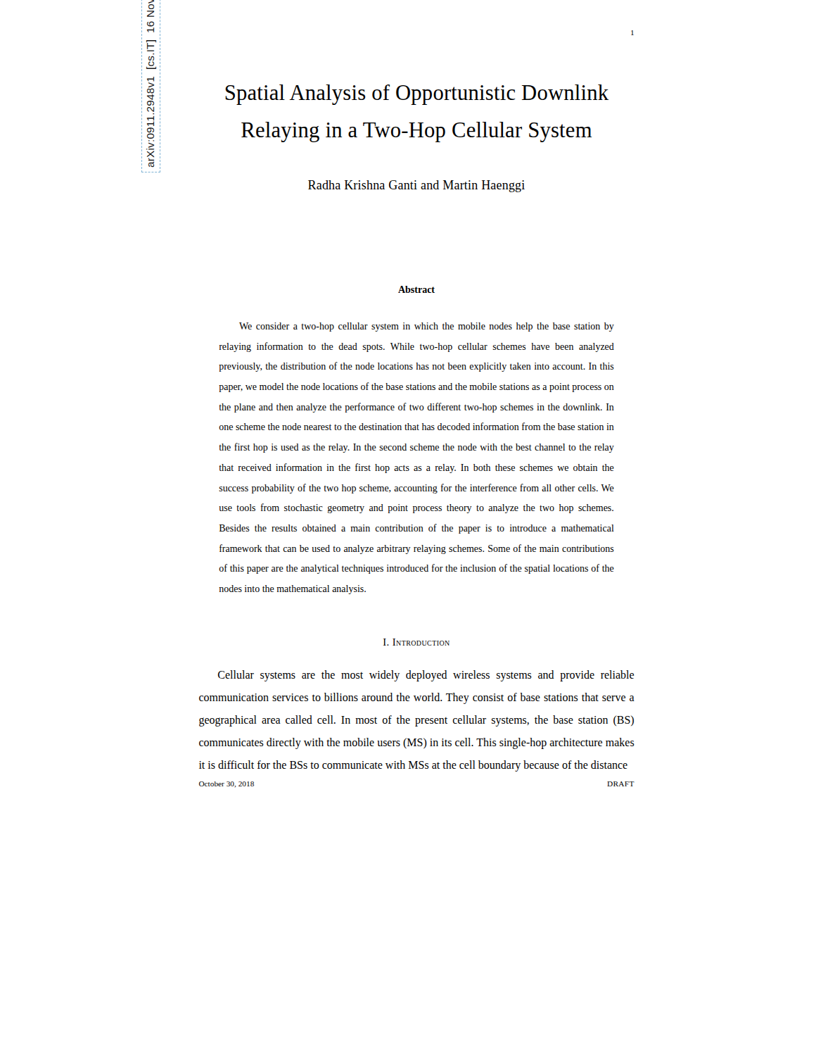1
arXiv:0911.2948v1 [cs.IT] 16 Nov 2009
Spatial Analysis of Opportunistic Downlink
Relaying in a Two-Hop Cellular System
Radha Krishna Ganti and Martin Haenggi
Abstract
We consider a two-hop cellular system in which the mobile nodes help the base station by relaying information to the dead spots. While two-hop cellular schemes have been analyzed previously, the distribution of the node locations has not been explicitly taken into account. In this paper, we model the node locations of the base stations and the mobile stations as a point process on the plane and then analyze the performance of two different two-hop schemes in the downlink. In one scheme the node nearest to the destination that has decoded information from the base station in the first hop is used as the relay. In the second scheme the node with the best channel to the relay that received information in the first hop acts as a relay. In both these schemes we obtain the success probability of the two hop scheme, accounting for the interference from all other cells. We use tools from stochastic geometry and point process theory to analyze the two hop schemes. Besides the results obtained a main contribution of the paper is to introduce a mathematical framework that can be used to analyze arbitrary relaying schemes. Some of the main contributions of this paper are the analytical techniques introduced for the inclusion of the spatial locations of the nodes into the mathematical analysis.
I. Introduction
Cellular systems are the most widely deployed wireless systems and provide reliable communication services to billions around the world. They consist of base stations that serve a geographical area called cell. In most of the present cellular systems, the base station (BS) communicates directly with the mobile users (MS) in its cell. This single-hop architecture makes it is difficult for the BSs to communicate with MSs at the cell boundary because of the distance
October 30, 2018
DRAFT